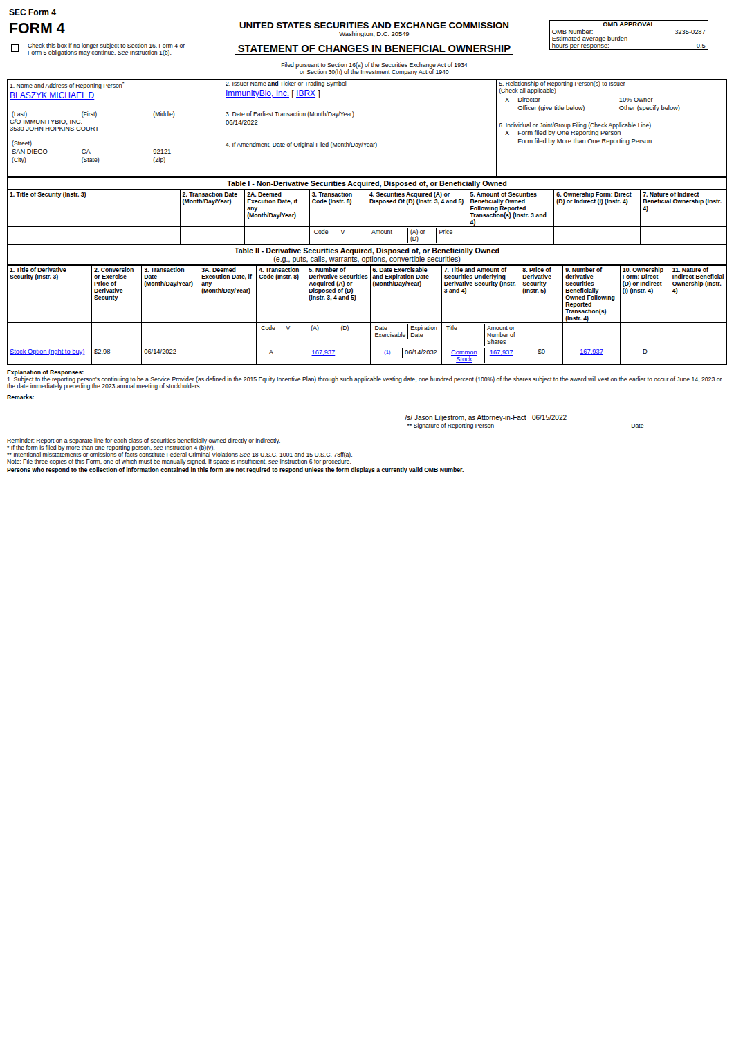| SEC Form 4 | | |
| FORM 4 / / Check this box if no longer subject to Section 16. Form 4 or Form 5 obligations may continue. See Instruction 1(b). / | UNITED STATES SECURITIES AND EXCHANGE COMMISSION Washington, D.C. 20549 STATEMENT OF CHANGES IN BENEFICIAL OWNERSHIP Filed pursuant to Section 16(a) of the Securities Exchange Act of 1934 or Section 30(h) of the Investment Company Act of 1940 | / OMB APPROVAL / / OMB Number: / 3235-0287 / / Estimated average burden / / hours per response: / 0.5 / |
| 1. Name and Address of Reporting Person * BLASZYK MICHAEL D / (Last) / (First) / (Middle) / C/O IMMUNITYBIO, INC. 3530 JOHN HOPKINS COURT / (Street) / / SAN DIEGO / CA / 92121 / / (City) / (State) / (Zip) / | 2. Issuer Name and Ticker or Trading Symbol ImmunityBio, Inc. [ IBRX ] 3. Date of Earliest Transaction (Month/Day/Year) 06/14/2022 4. If Amendment, Date of Original Filed (Month/Day/Year) | 5. Relationship of Reporting Person(s) to Issuer (Check all applicable) / X / Director / 10% Owner / / / Officer (give title below) / Other (specify below) / 6. Individual or Joint/Group Filing (Check Applicable Line) / X / Form filed by One Reporting Person / / / Form filed by More than One Reporting Person / |
| Table I - Non-Derivative Securities Acquired, Disposed of, or Beneficially Owned |
| 1. Title of Security (Instr. 3) | 2. Transaction Date (Month/Day/Year) | 2A. Deemed Execution Date, if any (Month/Day/Year) | 3. Transaction Code (Instr. 8) | 4. Securities Acquired (A) or Disposed Of (D) (Instr. 3, 4 and 5) | 5. Amount of Securities Beneficially Owned Following Reported Transaction(s) (Instr. 3 and 4) | 6. Ownership Form: Direct (D) or Indirect (I) (Instr. 4) | 7. Nature of Indirect Beneficial Ownership (Instr. 4) |
| | | | / Code / V / | / Amount / (A) or (D) / Price / | | | |
| Table II - Derivative Securities Acquired, Disposed of, or Beneficially Owned (e.g., puts, calls, warrants, options, convertible securities) |
| 1. Title of Derivative Security (Instr. 3) | 2. Conversion or Exercise Price of Derivative Security | 3. Transaction Date (Month/Day/Year) | 3A. Deemed Execution Date, if any (Month/Day/Year) | 4. Transaction Code (Instr. 8) | 5. Number of Derivative Securities Acquired (A) or Disposed of (D) (Instr. 3, 4 and 5) | 6. Date Exercisable and Expiration Date (Month/Day/Year) | 7. Title and Amount of Securities Underlying Derivative Security (Instr. 3 and 4) | 8. Price of Derivative Security (Instr. 5) | 9. Number of derivative Securities Beneficially Owned Following Reported Transaction(s) (Instr. 4) | 10. Ownership Form: Direct (D) or Indirect (I) (Instr. 4) | 11. Nature of Indirect Beneficial Ownership (Instr. 4) |
| | | | | / Code / V / | / (A) / (D) / | / Date Exercisable / Expiration Date / | / Title / Amount or Number of Shares / | | | | |
| Stock Option (right to buy) | $2.98 | 06/14/2022 | | / A / / | / 167,937 / / | / (1) / 06/14/2032 / | / Common Stock / 167,937 / | $0 | 167,937 | D | |
Explanation of Responses:
1. Subject to the reporting person's continuing to be a Service Provider (as defined in the 2015 Equity Incentive Plan) through such applicable vesting date, one hundred percent (100%) of the shares subject to the award will vest on the earlier to occur of June 14, 2023 or the date immediately preceding the 2023 annual meeting of stockholders.
Remarks:
| | /s/ Jason Liljestrom, as Attorney-in-Fact 06/15/2022 / ** Signature of Reporting Person / Date / |
Reminder: Report on a separate line for each class of securities beneficially owned directly or indirectly.
* If the form is filed by more than one reporting person, see Instruction 4 (b)(v).
** Intentional misstatements or omissions of facts constitute Federal Criminal Violations See 18 U.S.C. 1001 and 15 U.S.C. 78ff(a).
Note: File three copies of this Form, one of which must be manually signed. If space is insufficient, see Instruction 6 for procedure.
Persons who respond to the collection of information contained in this form are not required to respond unless the form displays a currently valid OMB Number.